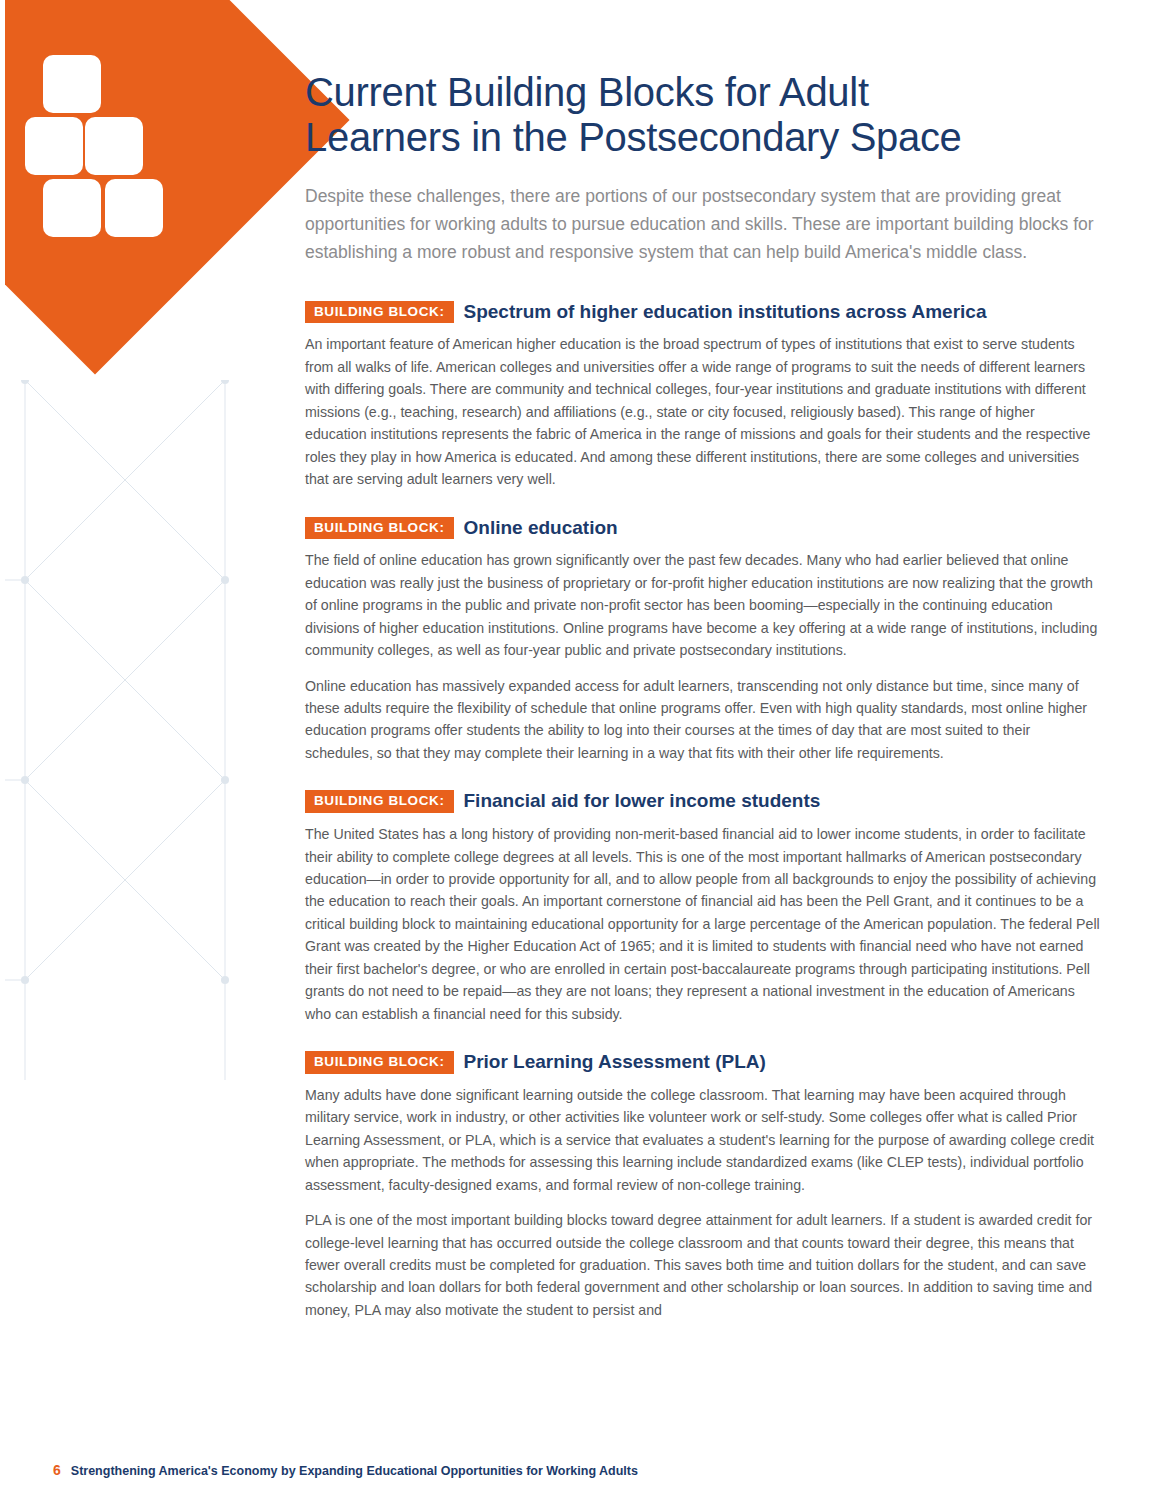Current Building Blocks for Adult
Learners in the Postsecondary Space
Despite these challenges, there are portions of our postsecondary system that are providing great opportunities for working adults to pursue education and skills. These are important building blocks for establishing a more robust and responsive system that can help build America's middle class.
Building Block: Spectrum of higher education institutions across America
An important feature of American higher education is the broad spectrum of types of institutions that exist to serve students from all walks of life. American colleges and universities offer a wide range of programs to suit the needs of different learners with differing goals. There are community and technical colleges, four-year institutions and graduate institutions with different missions (e.g., teaching, research) and affiliations (e.g., state or city focused, religiously based). This range of higher education institutions represents the fabric of America in the range of missions and goals for their students and the respective roles they play in how America is educated. And among these different institutions, there are some colleges and universities that are serving adult learners very well.
Building Block: Online education
The field of online education has grown significantly over the past few decades. Many who had earlier believed that online education was really just the business of proprietary or for-profit higher education institutions are now realizing that the growth of online programs in the public and private non-profit sector has been booming—especially in the continuing education divisions of higher education institutions. Online programs have become a key offering at a wide range of institutions, including community colleges, as well as four-year public and private postsecondary institutions.
Online education has massively expanded access for adult learners, transcending not only distance but time, since many of these adults require the flexibility of schedule that online programs offer. Even with high quality standards, most online higher education programs offer students the ability to log into their courses at the times of day that are most suited to their schedules, so that they may complete their learning in a way that fits with their other life requirements.
Building Block: Financial aid for lower income students
The United States has a long history of providing non-merit-based financial aid to lower income students, in order to facilitate their ability to complete college degrees at all levels. This is one of the most important hallmarks of American postsecondary education—in order to provide opportunity for all, and to allow people from all backgrounds to enjoy the possibility of achieving the education to reach their goals. An important cornerstone of financial aid has been the Pell Grant, and it continues to be a critical building block to maintaining educational opportunity for a large percentage of the American population. The federal Pell Grant was created by the Higher Education Act of 1965; and it is limited to students with financial need who have not earned their first bachelor's degree, or who are enrolled in certain post-baccalaureate programs through participating institutions. Pell grants do not need to be repaid—as they are not loans; they represent a national investment in the education of Americans who can establish a financial need for this subsidy.
Building Block: Prior Learning Assessment (PLA)
Many adults have done significant learning outside the college classroom. That learning may have been acquired through military service, work in industry, or other activities like volunteer work or self-study. Some colleges offer what is called Prior Learning Assessment, or PLA, which is a service that evaluates a student's learning for the purpose of awarding college credit when appropriate. The methods for assessing this learning include standardized exams (like CLEP tests), individual portfolio assessment, faculty-designed exams, and formal review of non-college training.
PLA is one of the most important building blocks toward degree attainment for adult learners. If a student is awarded credit for college-level learning that has occurred outside the college classroom and that counts toward their degree, this means that fewer overall credits must be completed for graduation. This saves both time and tuition dollars for the student, and can save scholarship and loan dollars for both federal government and other scholarship or loan sources. In addition to saving time and money, PLA may also motivate the student to persist and
6 Strengthening America's Economy by Expanding Educational Opportunities for Working Adults